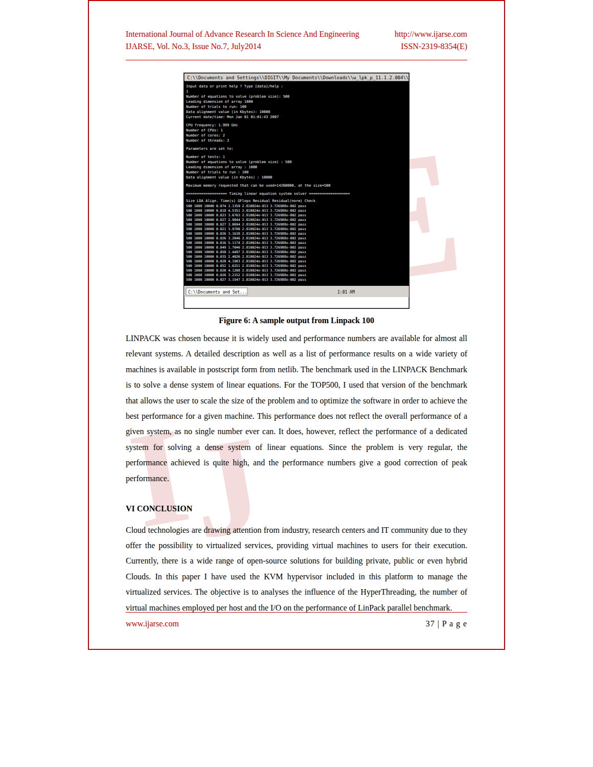E I J
International Journal of Advance Research In Science And Engineering
http://www.ijarse.com
IJARSE, Vol. No.3, Issue No.7, July2014
ISSN-2319-8354(E)
Figure 6: A sample output from Linpack 100
LINPACK was chosen because it is widely used and performance numbers are available for almost all relevant systems. A detailed description as well as a list of performance results on a wide variety of machines is available in postscript form from netlib. The benchmark used in the LINPACK Benchmark is to solve a dense system of linear equations. For the TOP500, I used that version of the benchmark that allows the user to scale the size of the problem and to optimize the software in order to achieve the best performance for a given machine. This performance does not reflect the overall performance of a given system, as no single number ever can. It does, however, reflect the performance of a dedicated system for solving a dense system of linear equations. Since the problem is very regular, the performance achieved is quite high, and the performance numbers give a good correction of peak performance.
VI CONCLUSION
Cloud technologies are drawing attention from industry, research centers and IT community due to they offer the possibility to virtualized services, providing virtual machines to users for their execution. Currently, there is a wide range of open-source solutions for building private, public or even hybrid Clouds. In this paper I have used the KVM hypervisor included in this platform to manage the virtualized services. The objective is to analyses the influence of the HyperThreading, the number of virtual machines employed per host and the I/O on the performance of LinPack parallel benchmark.
www.ijarse.com
37 | P a g e